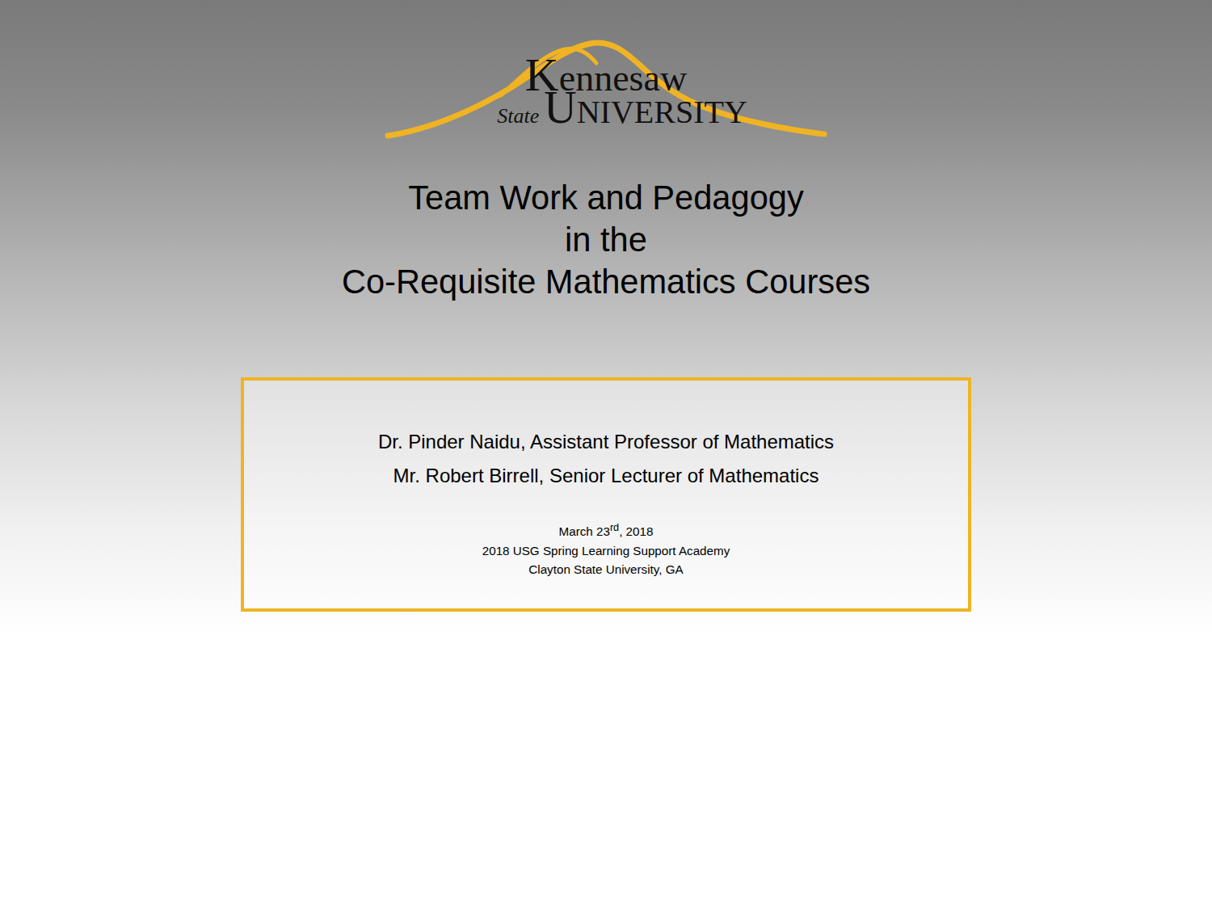Kennesaw StateUNIVERSITY
Team Work and Pedagogy
in the
Co-Requisite Mathematics Courses
Dr. Pinder Naidu, Assistant Professor of Mathematics
Mr. Robert Birrell, Senior Lecturer of Mathematics
March 23rd, 2018
2018 USG Spring Learning Support Academy
Clayton State University, GA